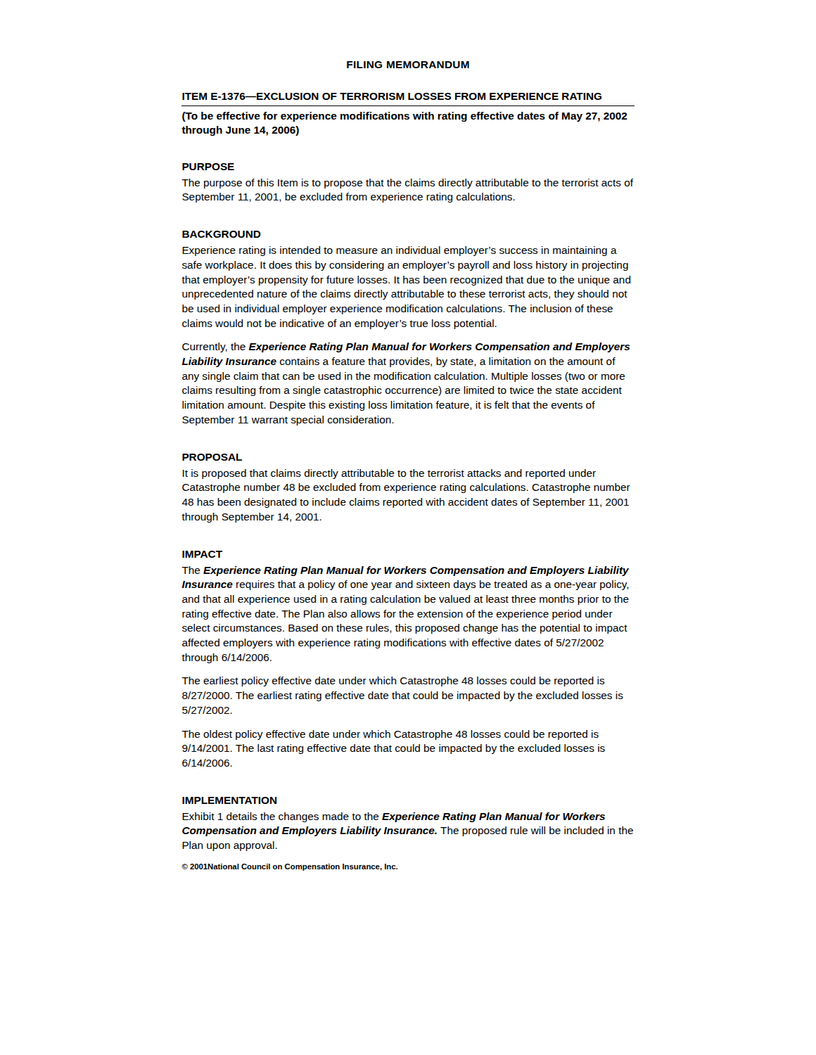FILING MEMORANDUM
ITEM E-1376—EXCLUSION OF TERRORISM LOSSES FROM EXPERIENCE RATING
(To be effective for experience modifications with rating effective dates of May 27, 2002 through June 14, 2006)
PURPOSE
The purpose of this Item is to propose that the claims directly attributable to the terrorist acts of September 11, 2001, be excluded from experience rating calculations.
BACKGROUND
Experience rating is intended to measure an individual employer’s success in maintaining a safe workplace. It does this by considering an employer’s payroll and loss history in projecting that employer’s propensity for future losses. It has been recognized that due to the unique and unprecedented nature of the claims directly attributable to these terrorist acts, they should not be used in individual employer experience modification calculations. The inclusion of these claims would not be indicative of an employer’s true loss potential.
Currently, the Experience Rating Plan Manual for Workers Compensation and Employers Liability Insurance contains a feature that provides, by state, a limitation on the amount of any single claim that can be used in the modification calculation. Multiple losses (two or more claims resulting from a single catastrophic occurrence) are limited to twice the state accident limitation amount. Despite this existing loss limitation feature, it is felt that the events of September 11 warrant special consideration.
PROPOSAL
It is proposed that claims directly attributable to the terrorist attacks and reported under Catastrophe number 48 be excluded from experience rating calculations. Catastrophe number 48 has been designated to include claims reported with accident dates of September 11, 2001 through September 14, 2001.
IMPACT
The Experience Rating Plan Manual for Workers Compensation and Employers Liability Insurance requires that a policy of one year and sixteen days be treated as a one-year policy, and that all experience used in a rating calculation be valued at least three months prior to the rating effective date. The Plan also allows for the extension of the experience period under select circumstances. Based on these rules, this proposed change has the potential to impact affected employers with experience rating modifications with effective dates of 5/27/2002 through 6/14/2006.
The earliest policy effective date under which Catastrophe 48 losses could be reported is 8/27/2000. The earliest rating effective date that could be impacted by the excluded losses is 5/27/2002.
The oldest policy effective date under which Catastrophe 48 losses could be reported is 9/14/2001. The last rating effective date that could be impacted by the excluded losses is 6/14/2006.
IMPLEMENTATION
Exhibit 1 details the changes made to the Experience Rating Plan Manual for Workers Compensation and Employers Liability Insurance. The proposed rule will be included in the Plan upon approval.
© 2001National Council on Compensation Insurance, Inc.